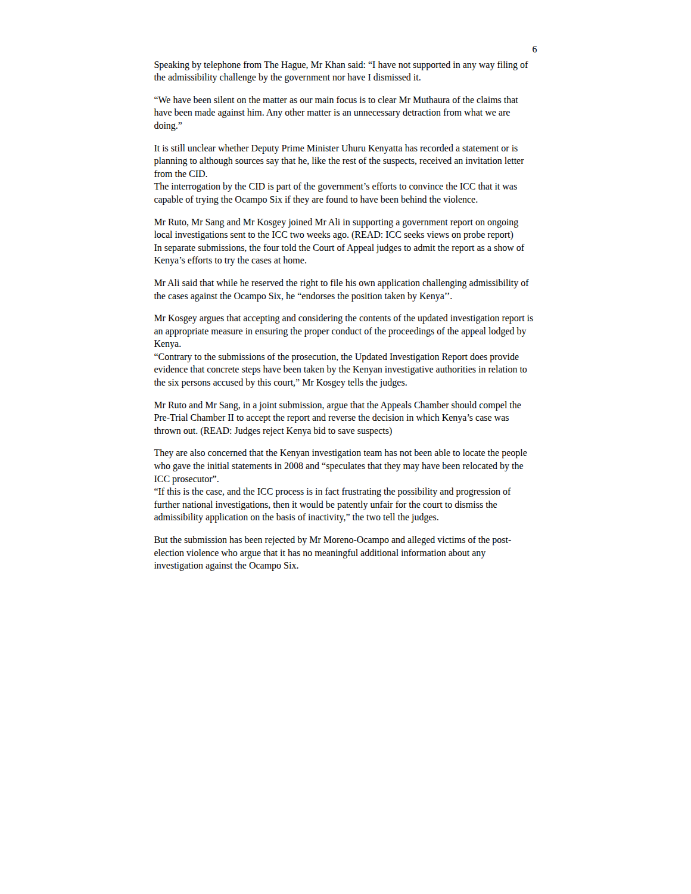6
Speaking by telephone from The Hague, Mr Khan said: “I have not supported in any way filing of the admissibility challenge by the government nor have I dismissed it.
“We have been silent on the matter as our main focus is to clear Mr Muthaura of the claims that have been made against him. Any other matter is an unnecessary detraction from what we are doing.”
It is still unclear whether Deputy Prime Minister Uhuru Kenyatta has recorded a statement or is planning to although sources say that he, like the rest of the suspects, received an invitation letter from the CID.
The interrogation by the CID is part of the government’s efforts to convince the ICC that it was capable of trying the Ocampo Six if they are found to have been behind the violence.
Mr Ruto, Mr Sang and Mr Kosgey joined Mr Ali in supporting a government report on ongoing local investigations sent to the ICC two weeks ago. (READ: ICC seeks views on probe report)
In separate submissions, the four told the Court of Appeal judges to admit the report as a show of Kenya’s efforts to try the cases at home.
Mr Ali said that while he reserved the right to file his own application challenging admissibility of the cases against the Ocampo Six, he “endorses the position taken by Kenya’’.
Mr Kosgey argues that accepting and considering the contents of the updated investigation report is an appropriate measure in ensuring the proper conduct of the proceedings of the appeal lodged by Kenya.
“Contrary to the submissions of the prosecution, the Updated Investigation Report does provide evidence that concrete steps have been taken by the Kenyan investigative authorities in relation to the six persons accused by this court,” Mr Kosgey tells the judges.
Mr Ruto and Mr Sang, in a joint submission, argue that the Appeals Chamber should compel the Pre-Trial Chamber II to accept the report and reverse the decision in which Kenya’s case was thrown out. (READ: Judges reject Kenya bid to save suspects)
They are also concerned that the Kenyan investigation team has not been able to locate the people who gave the initial statements in 2008 and “speculates that they may have been relocated by the ICC prosecutor”.
“If this is the case, and the ICC process is in fact frustrating the possibility and progression of further national investigations, then it would be patently unfair for the court to dismiss the admissibility application on the basis of inactivity,” the two tell the judges.
But the submission has been rejected by Mr Moreno-Ocampo and alleged victims of the post-election violence who argue that it has no meaningful additional information about any investigation against the Ocampo Six.